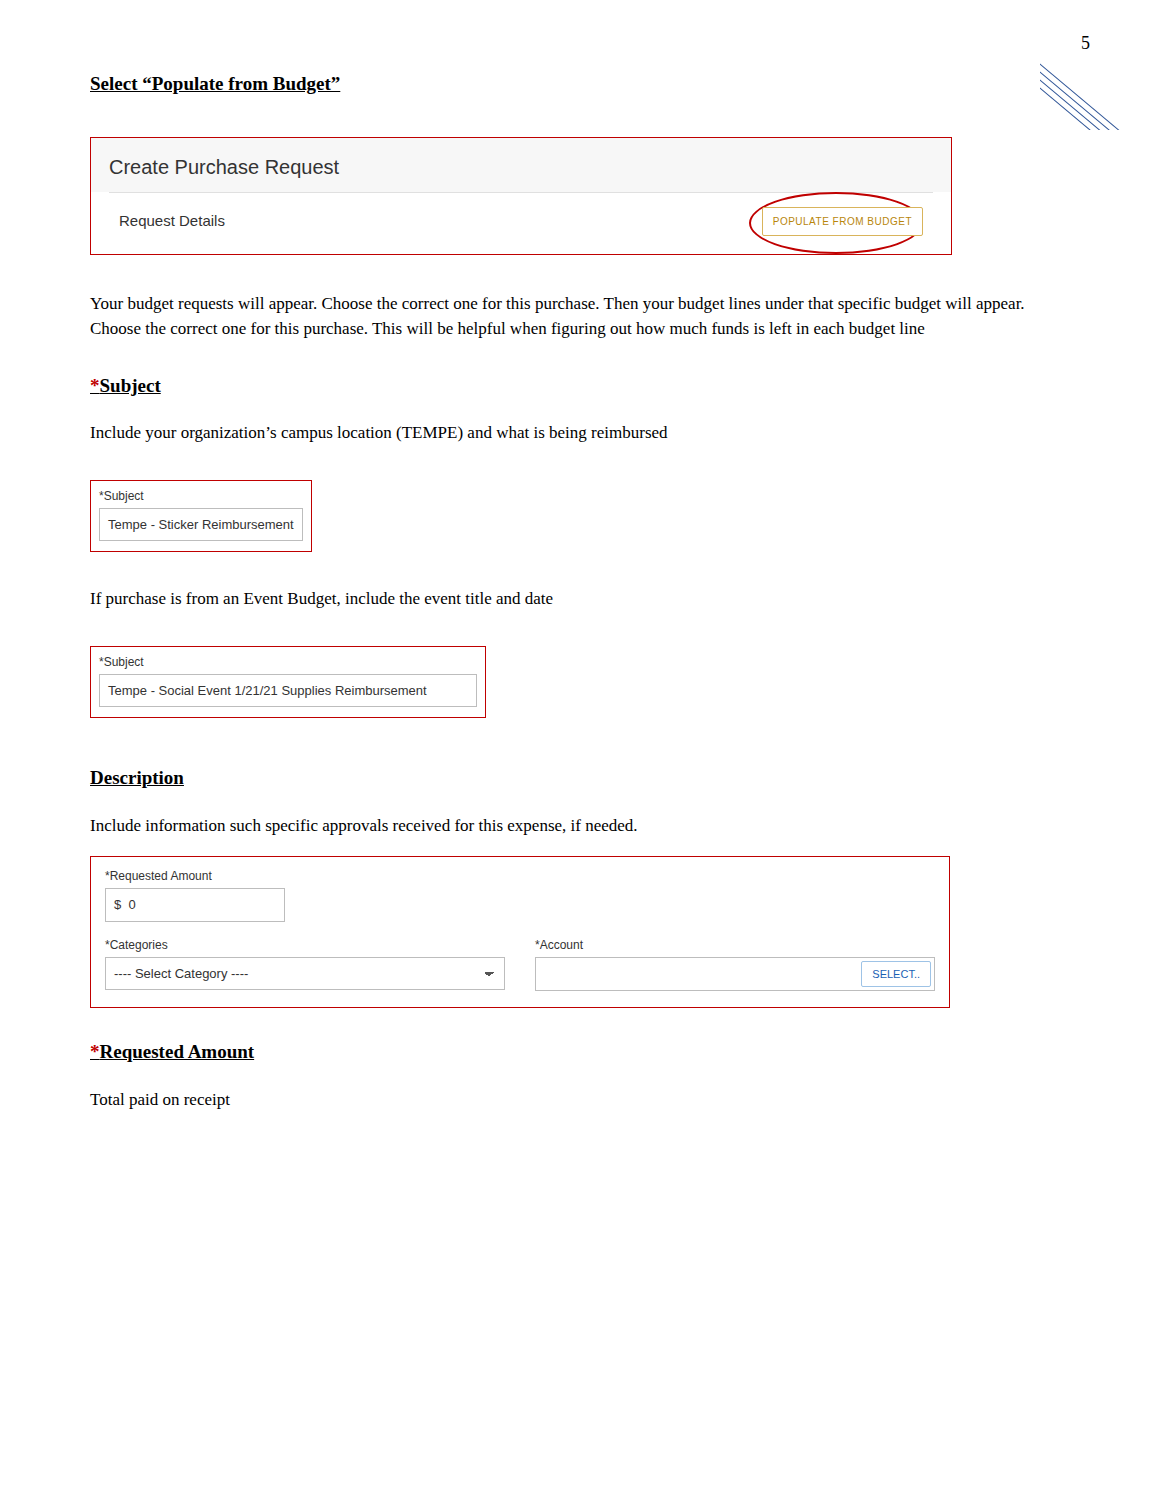5
Select “Populate from Budget”
Create Purchase Request
Request Details POPULATE FROM BUDGET
Your budget requests will appear. Choose the correct one for this purchase. Then your budget lines under that specific budget will appear. Choose the correct one for this purchase. This will be helpful when figuring out how much funds is left in each budget line
*Subject
Include your organization’s campus location (TEMPE) and what is being reimbursed
*Subject
Tempe - Sticker Reimbursement
If purchase is from an Event Budget, include the event title and date
*Subject
Tempe - Social Event 1/21/21 Supplies Reimbursement
Description
Include information such specific approvals received for this expense, if needed.
*Requested Amount
$ 0
*Categories
---- Select Category ----
*Account
SELECT..
*Requested Amount
Total paid on receipt